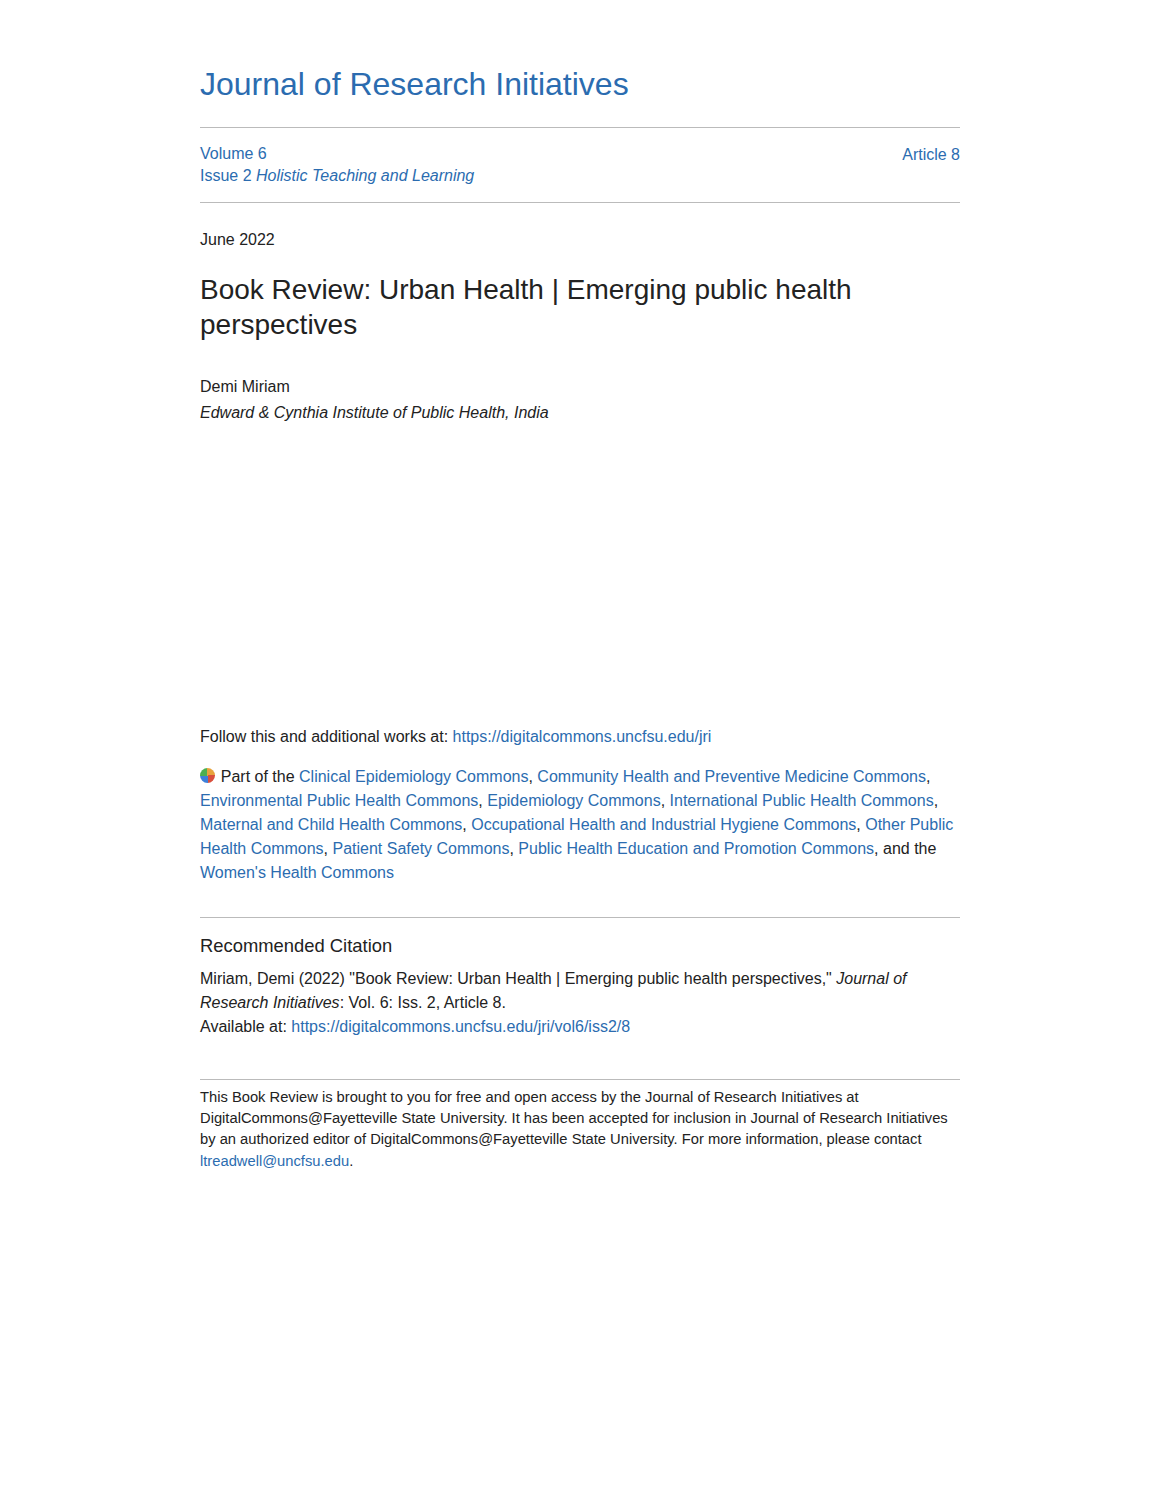Journal of Research Initiatives
Volume 6
Issue 2 Holistic Teaching and Learning
Article 8
June 2022
Book Review: Urban Health | Emerging public health perspectives
Demi Miriam
Edward & Cynthia Institute of Public Health, India
Follow this and additional works at: https://digitalcommons.uncfsu.edu/jri
Part of the Clinical Epidemiology Commons, Community Health and Preventive Medicine Commons, Environmental Public Health Commons, Epidemiology Commons, International Public Health Commons, Maternal and Child Health Commons, Occupational Health and Industrial Hygiene Commons, Other Public Health Commons, Patient Safety Commons, Public Health Education and Promotion Commons, and the Women's Health Commons
Recommended Citation
Miriam, Demi (2022) "Book Review: Urban Health | Emerging public health perspectives," Journal of Research Initiatives: Vol. 6: Iss. 2, Article 8.
Available at: https://digitalcommons.uncfsu.edu/jri/vol6/iss2/8
This Book Review is brought to you for free and open access by the Journal of Research Initiatives at DigitalCommons@Fayetteville State University. It has been accepted for inclusion in Journal of Research Initiatives by an authorized editor of DigitalCommons@Fayetteville State University. For more information, please contact ltreadwell@uncfsu.edu.